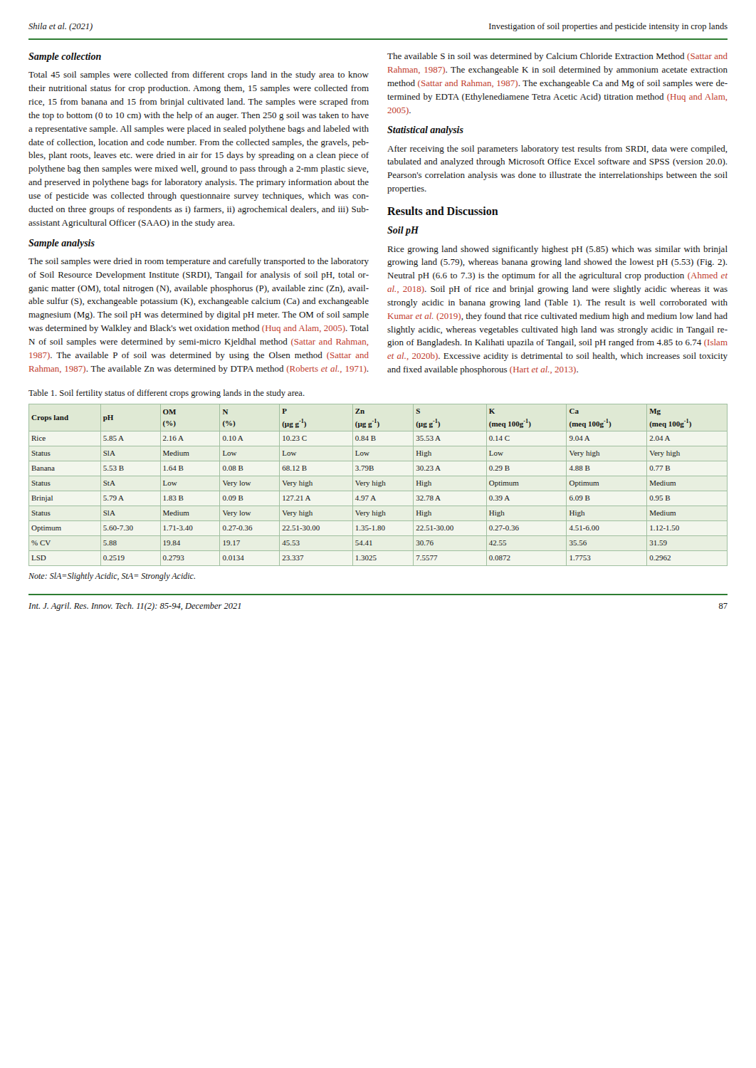Shila et al. (2021)
Investigation of soil properties and pesticide intensity in crop lands
Sample collection
Total 45 soil samples were collected from different crops land in the study area to know their nutritional status for crop production. Among them, 15 samples were collected from rice, 15 from banana and 15 from brinjal cultivated land. The samples were scraped from the top to bottom (0 to 10 cm) with the help of an auger. Then 250 g soil was taken to have a representative sample. All samples were placed in sealed polythene bags and labeled with date of collection, location and code number. From the collected samples, the gravels, pebbles, plant roots, leaves etc. were dried in air for 15 days by spreading on a clean piece of polythene bag then samples were mixed well, ground to pass through a 2-mm plastic sieve, and preserved in polythene bags for laboratory analysis. The primary information about the use of pesticide was collected through questionnaire survey techniques, which was conducted on three groups of respondents as i) farmers, ii) agrochemical dealers, and iii) Sub-assistant Agricultural Officer (SAAO) in the study area.
Sample analysis
The soil samples were dried in room temperature and carefully transported to the laboratory of Soil Resource Development Institute (SRDI), Tangail for analysis of soil pH, total organic matter (OM), total nitrogen (N), available phosphorus (P), available zinc (Zn), available sulfur (S), exchangeable potassium (K), exchangeable calcium (Ca) and exchangeable magnesium (Mg). The soil pH was determined by digital pH meter. The OM of soil sample was determined by Walkley and Black's wet oxidation method (Huq and Alam, 2005). Total N of soil samples were determined by semi-micro Kjeldhal method (Sattar and Rahman, 1987). The available P of soil was determined by using the Olsen method (Sattar and Rahman, 1987). The available Zn was determined by DTPA method (Roberts et al., 1971). The available S in soil was determined by Calcium Chloride Extraction Method (Sattar and Rahman, 1987). The exchangeable K in soil determined by ammonium acetate extraction method (Sattar and Rahman, 1987). The exchangeable Ca and Mg of soil samples were determined by EDTA (Ethylenediamene Tetra Acetic Acid) titration method (Huq and Alam, 2005).
Statistical analysis
After receiving the soil parameters laboratory test results from SRDI, data were compiled, tabulated and analyzed through Microsoft Office Excel software and SPSS (version 20.0). Pearson's correlation analysis was done to illustrate the interrelationships between the soil properties.
Results and Discussion
Soil pH
Rice growing land showed significantly highest pH (5.85) which was similar with brinjal growing land (5.79), whereas banana growing land showed the lowest pH (5.53) (Fig. 2). Neutral pH (6.6 to 7.3) is the optimum for all the agricultural crop production (Ahmed et al., 2018). Soil pH of rice and brinjal growing land were slightly acidic whereas it was strongly acidic in banana growing land (Table 1). The result is well corroborated with Kumar et al. (2019), they found that rice cultivated medium high and medium low land had slightly acidic, whereas vegetables cultivated high land was strongly acidic in Tangail region of Bangladesh. In Kalihati upazila of Tangail, soil pH ranged from 4.85 to 6.74 (Islam et al., 2020b). Excessive acidity is detrimental to soil health, which increases soil toxicity and fixed available phosphorous (Hart et al., 2013).
Table 1. Soil fertility status of different crops growing lands in the study area.
| Crops land | pH | OM (%) | N (%) | P (µg g -1 ) | Zn (µg g -1 ) | S (µg g -1 ) | K (meq 100g -1 ) | Ca (meq 100g -1 ) | Mg (meq 100g -1 ) |
| --- | --- | --- | --- | --- | --- | --- | --- | --- | --- |
| Rice | 5.85 A | 2.16 A | 0.10 A | 10.23 C | 0.84 B | 35.53 A | 0.14 C | 9.04 A | 2.04 A |
| Status | SlA | Medium | Low | Low | Low | High | Low | Very high | Very high |
| Banana | 5.53 B | 1.64 B | 0.08 B | 68.12 B | 3.79B | 30.23 A | 0.29 B | 4.88 B | 0.77 B |
| Status | StA | Low | Very low | Very high | Very high | High | Optimum | Optimum | Medium |
| Brinjal | 5.79 A | 1.83 B | 0.09 B | 127.21 A | 4.97 A | 32.78 A | 0.39 A | 6.09 B | 0.95 B |
| Status | SlA | Medium | Very low | Very high | Very high | High | High | High | Medium |
| Optimum | 5.60-7.30 | 1.71-3.40 | 0.27-0.36 | 22.51-30.00 | 1.35-1.80 | 22.51-30.00 | 0.27-0.36 | 4.51-6.00 | 1.12-1.50 |
| % CV | 5.88 | 19.84 | 19.17 | 45.53 | 54.41 | 30.76 | 42.55 | 35.56 | 31.59 |
| LSD | 0.2519 | 0.2793 | 0.0134 | 23.337 | 1.3025 | 7.5577 | 0.0872 | 1.7753 | 0.2962 |
Note: SlA=Slightly Acidic, StA= Strongly Acidic.
Int. J. Agril. Res. Innov. Tech. 11(2): 85-94, December 2021
87